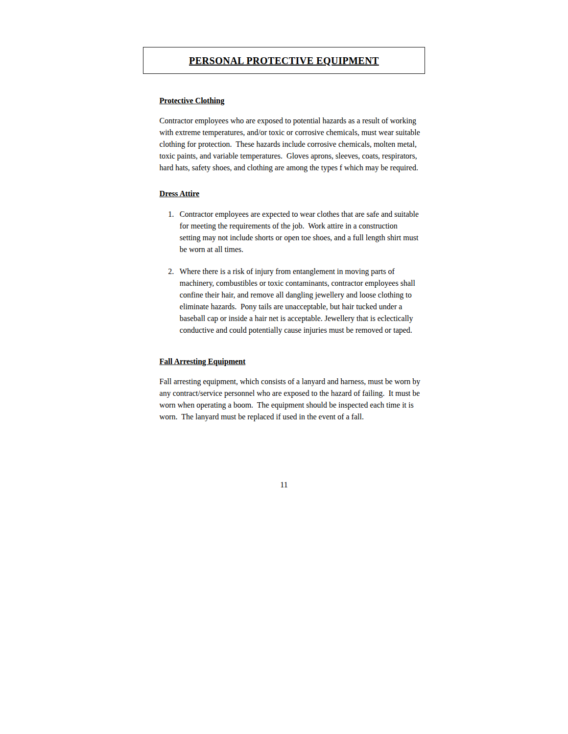PERSONAL PROTECTIVE EQUIPMENT
Protective Clothing
Contractor employees who are exposed to potential hazards as a result of working with extreme temperatures, and/or toxic or corrosive chemicals, must wear suitable clothing for protection. These hazards include corrosive chemicals, molten metal, toxic paints, and variable temperatures. Gloves aprons, sleeves, coats, respirators, hard hats, safety shoes, and clothing are among the types f which may be required.
Dress Attire
Contractor employees are expected to wear clothes that are safe and suitable for meeting the requirements of the job. Work attire in a construction setting may not include shorts or open toe shoes, and a full length shirt must be worn at all times.
Where there is a risk of injury from entanglement in moving parts of machinery, combustibles or toxic contaminants, contractor employees shall confine their hair, and remove all dangling jewellery and loose clothing to eliminate hazards. Pony tails are unacceptable, but hair tucked under a baseball cap or inside a hair net is acceptable. Jewellery that is eclectically conductive and could potentially cause injuries must be removed or taped.
Fall Arresting Equipment
Fall arresting equipment, which consists of a lanyard and harness, must be worn by any contract/service personnel who are exposed to the hazard of failing. It must be worn when operating a boom. The equipment should be inspected each time it is worn. The lanyard must be replaced if used in the event of a fall.
11